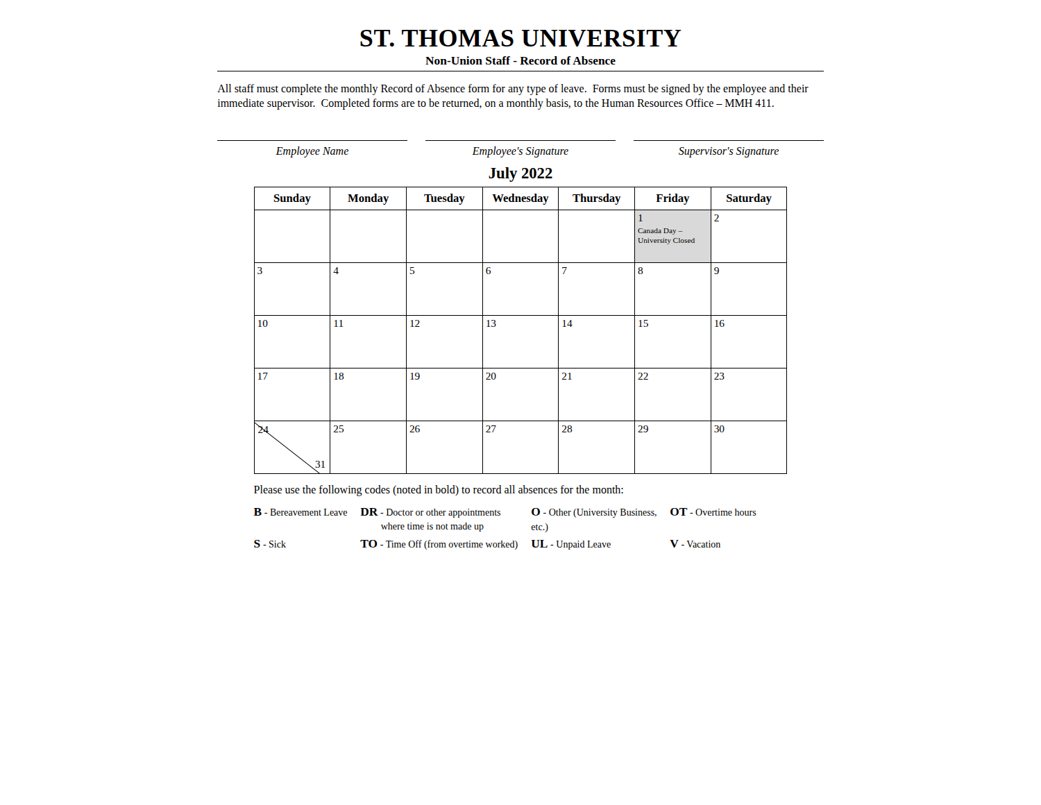ST. THOMAS UNIVERSITY
Non-Union Staff - Record of Absence
All staff must complete the monthly Record of Absence form for any type of leave. Forms must be signed by the employee and their immediate supervisor. Completed forms are to be returned, on a monthly basis, to the Human Resources Office – MMH 411.
| Employee Name | | Employee's Signature | | Supervisor's Signature |
July 2022
| Sunday | Monday | Tuesday | Wednesday | Thursday | Friday | Saturday |
| --- | --- | --- | --- | --- | --- | --- |
| | | | | | 1 Canada Day – University Closed | 2 |
| 3 | 4 | 5 | 6 | 7 | 8 | 9 |
| 10 | 11 | 12 | 13 | 14 | 15 | 16 |
| 17 | 18 | 19 | 20 | 21 | 22 | 23 |
| 24 31 | 25 | 26 | 27 | 28 | 29 | 30 |
Please use the following codes (noted in bold) to record all absences for the month:
| B - Bereavement Leave | DR - Doctor or other appointments where time is not made up | O - Other (University Business, etc.) | OT - Overtime hours |
| S - Sick | TO - Time Off (from overtime worked) | UL - Unpaid Leave | V - Vacation |